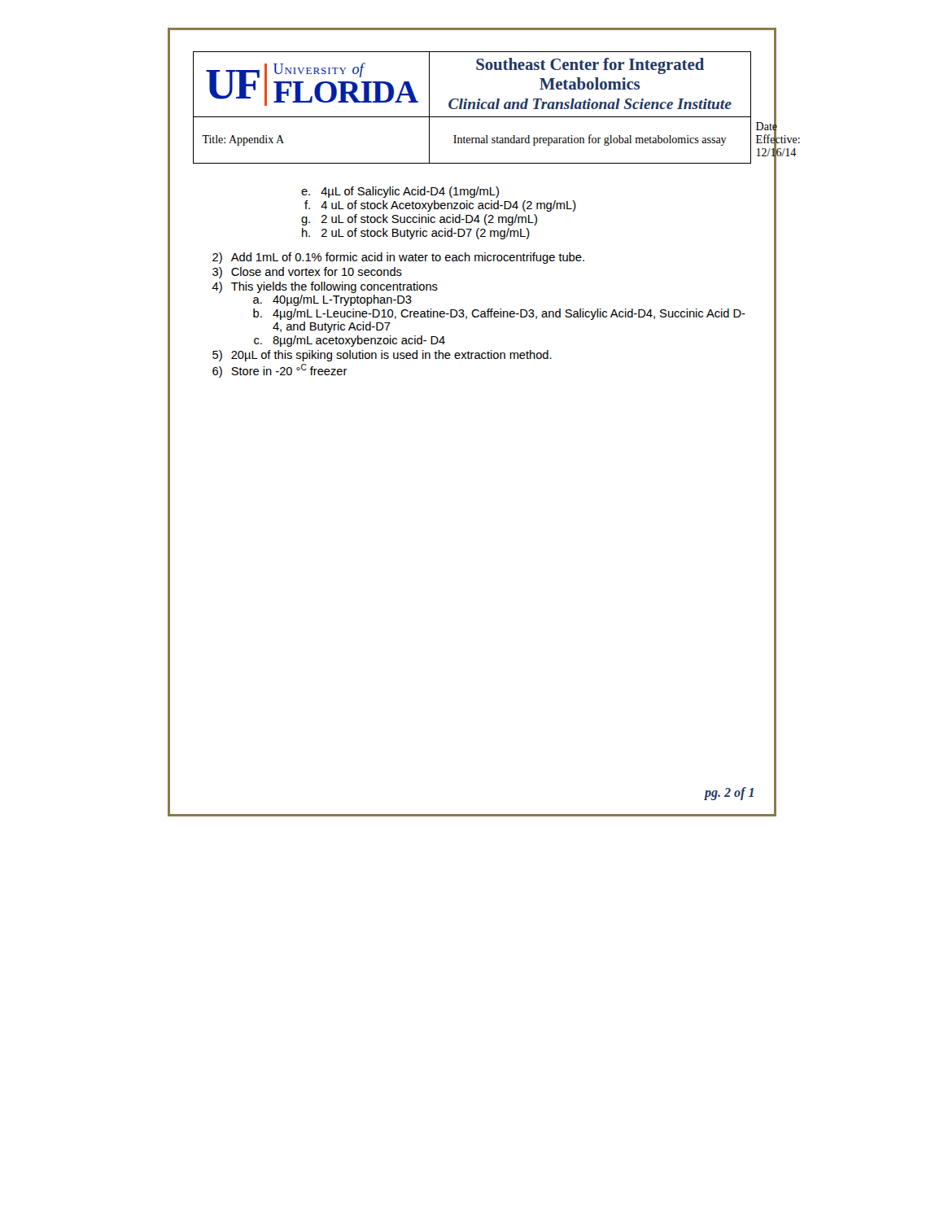| UF University of FLORIDA | Southeast Center for Integrated Metabolomics Clinical and Translational Science Institute |
| Title: Appendix A | Internal standard preparation for global metabolomics assay | Date Effective: 12/16/14 |
4µL of Salicylic Acid-D4 (1mg/mL)
4 uL of stock Acetoxybenzoic acid-D4 (2 mg/mL)
2 uL of stock Succinic acid-D4 (2 mg/mL)
2 uL of stock Butyric acid-D7 (2 mg/mL)
Add 1mL of 0.1% formic acid in water to each microcentrifuge tube.
Close and vortex for 10 seconds
This yields the following concentrations
40µg/mL L-Tryptophan-D3
4µg/mL L-Leucine-D10, Creatine-D3, Caffeine-D3, and Salicylic Acid-D4, Succinic Acid D-4, and Butyric Acid-D7
8µg/mL acetoxybenzoic acid- D4
20µL of this spiking solution is used in the extraction method.
Store in -20 °C freezer
pg. 2 of 1